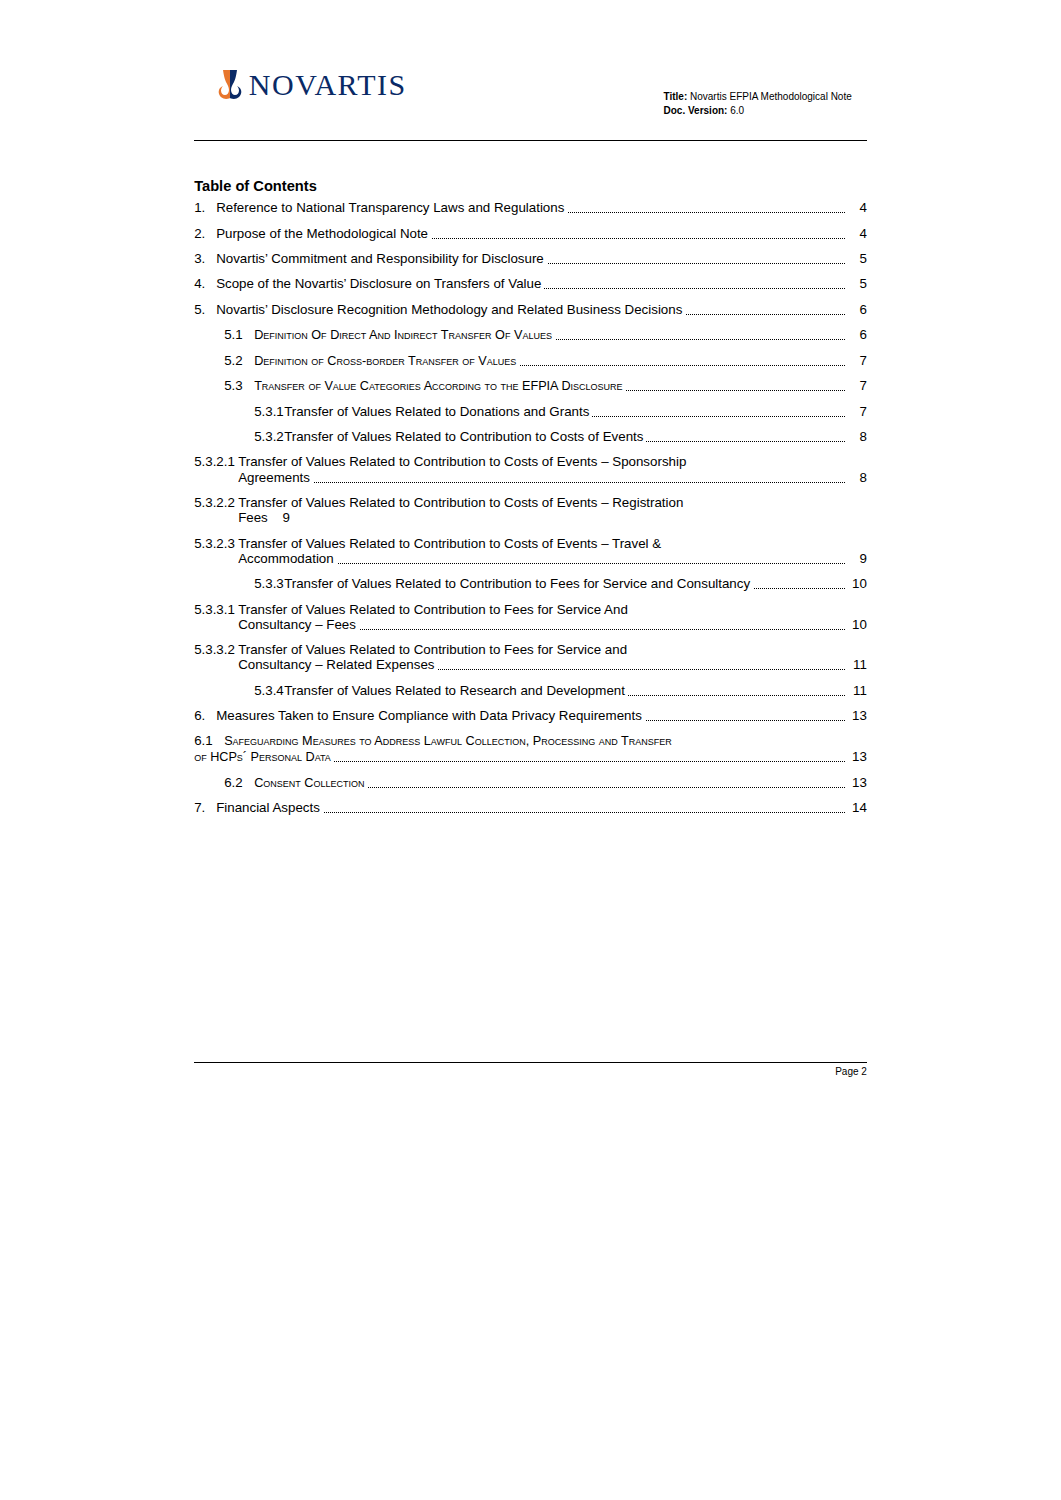NOVARTIS
Title: Novartis EFPIA Methodological Note
Doc. Version: 6.0
Table of Contents
1. Reference to National Transparency Laws and Regulations 4
2. Purpose of the Methodological Note 4
3. Novartis’ Commitment and Responsibility for Disclosure 5
4. Scope of the Novartis’ Disclosure on Transfers of Value 5
5. Novartis’ Disclosure Recognition Methodology and Related Business Decisions 6
5.1 Definition Of Direct And Indirect Transfer Of Values 6
5.2 Definition of Cross-border Transfer of Values 7
5.3 Transfer of Value Categories According to the EFPIA Disclosure 7
5.3.1 Transfer of Values Related to Donations and Grants 7
5.3.2 Transfer of Values Related to Contribution to Costs of Events 8
5.3.2.1 Transfer of Values Related to Contribution to Costs of Events – Sponsorship
Agreements 8
5.3.2.2 Transfer of Values Related to Contribution to Costs of Events – Registration
Fees 9
5.3.2.3 Transfer of Values Related to Contribution to Costs of Events – Travel &
Accommodation 9
5.3.3 Transfer of Values Related to Contribution to Fees for Service and Consultancy 10
5.3.3.1 Transfer of Values Related to Contribution to Fees for Service And
Consultancy – Fees 10
5.3.3.2 Transfer of Values Related to Contribution to Fees for Service and
Consultancy – Related Expenses 11
5.3.4 Transfer of Values Related to Research and Development 11
6. Measures Taken to Ensure Compliance with Data Privacy Requirements 13
6.1 Safeguarding Measures to Address Lawful Collection, Processing and Transfer
of HCPs´ Personal Data 13
6.2 Consent Collection 13
7. Financial Aspects 14
Page 2